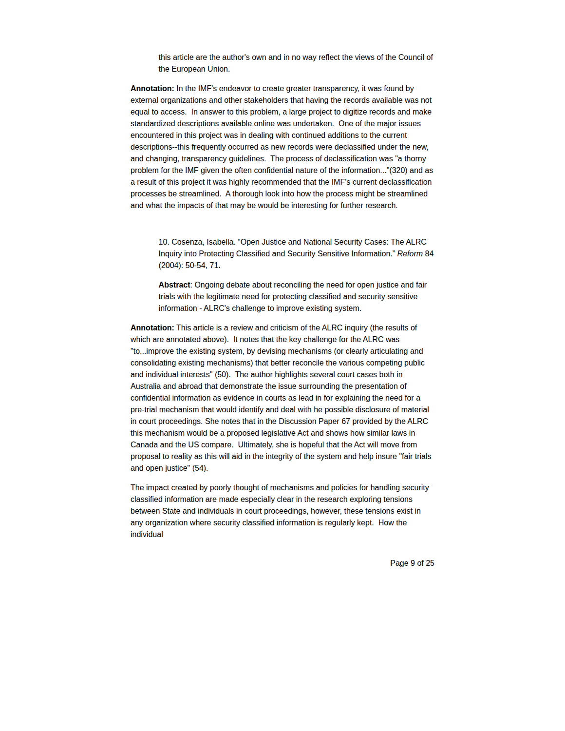this article are the author's own and in no way reflect the views of the Council of the European Union.
Annotation: In the IMF's endeavor to create greater transparency, it was found by external organizations and other stakeholders that having the records available was not equal to access. In answer to this problem, a large project to digitize records and make standardized descriptions available online was undertaken. One of the major issues encountered in this project was in dealing with continued additions to the current descriptions--this frequently occurred as new records were declassified under the new, and changing, transparency guidelines. The process of declassification was "a thorny problem for the IMF given the often confidential nature of the information..."(320) and as a result of this project it was highly recommended that the IMF's current declassification processes be streamlined. A thorough look into how the process might be streamlined and what the impacts of that may be would be interesting for further research.
10. Cosenza, Isabella. “Open Justice and National Security Cases: The ALRC Inquiry into Protecting Classified and Security Sensitive Information.” Reform 84 (2004): 50-54, 71.
Abstract: Ongoing debate about reconciling the need for open justice and fair trials with the legitimate need for protecting classified and security sensitive information - ALRC's challenge to improve existing system.
Annotation: This article is a review and criticism of the ALRC inquiry (the results of which are annotated above). It notes that the key challenge for the ALRC was "to...improve the existing system, by devising mechanisms (or clearly articulating and consolidating existing mechanisms) that better reconcile the various competing public and individual interests" (50). The author highlights several court cases both in Australia and abroad that demonstrate the issue surrounding the presentation of confidential information as evidence in courts as lead in for explaining the need for a pre-trial mechanism that would identify and deal with he possible disclosure of material in court proceedings. She notes that in the Discussion Paper 67 provided by the ALRC this mechanism would be a proposed legislative Act and shows how similar laws in Canada and the US compare. Ultimately, she is hopeful that the Act will move from proposal to reality as this will aid in the integrity of the system and help insure "fair trials and open justice" (54).
The impact created by poorly thought of mechanisms and policies for handling security classified information are made especially clear in the research exploring tensions between State and individuals in court proceedings, however, these tensions exist in any organization where security classified information is regularly kept. How the individual
Page 9 of 25